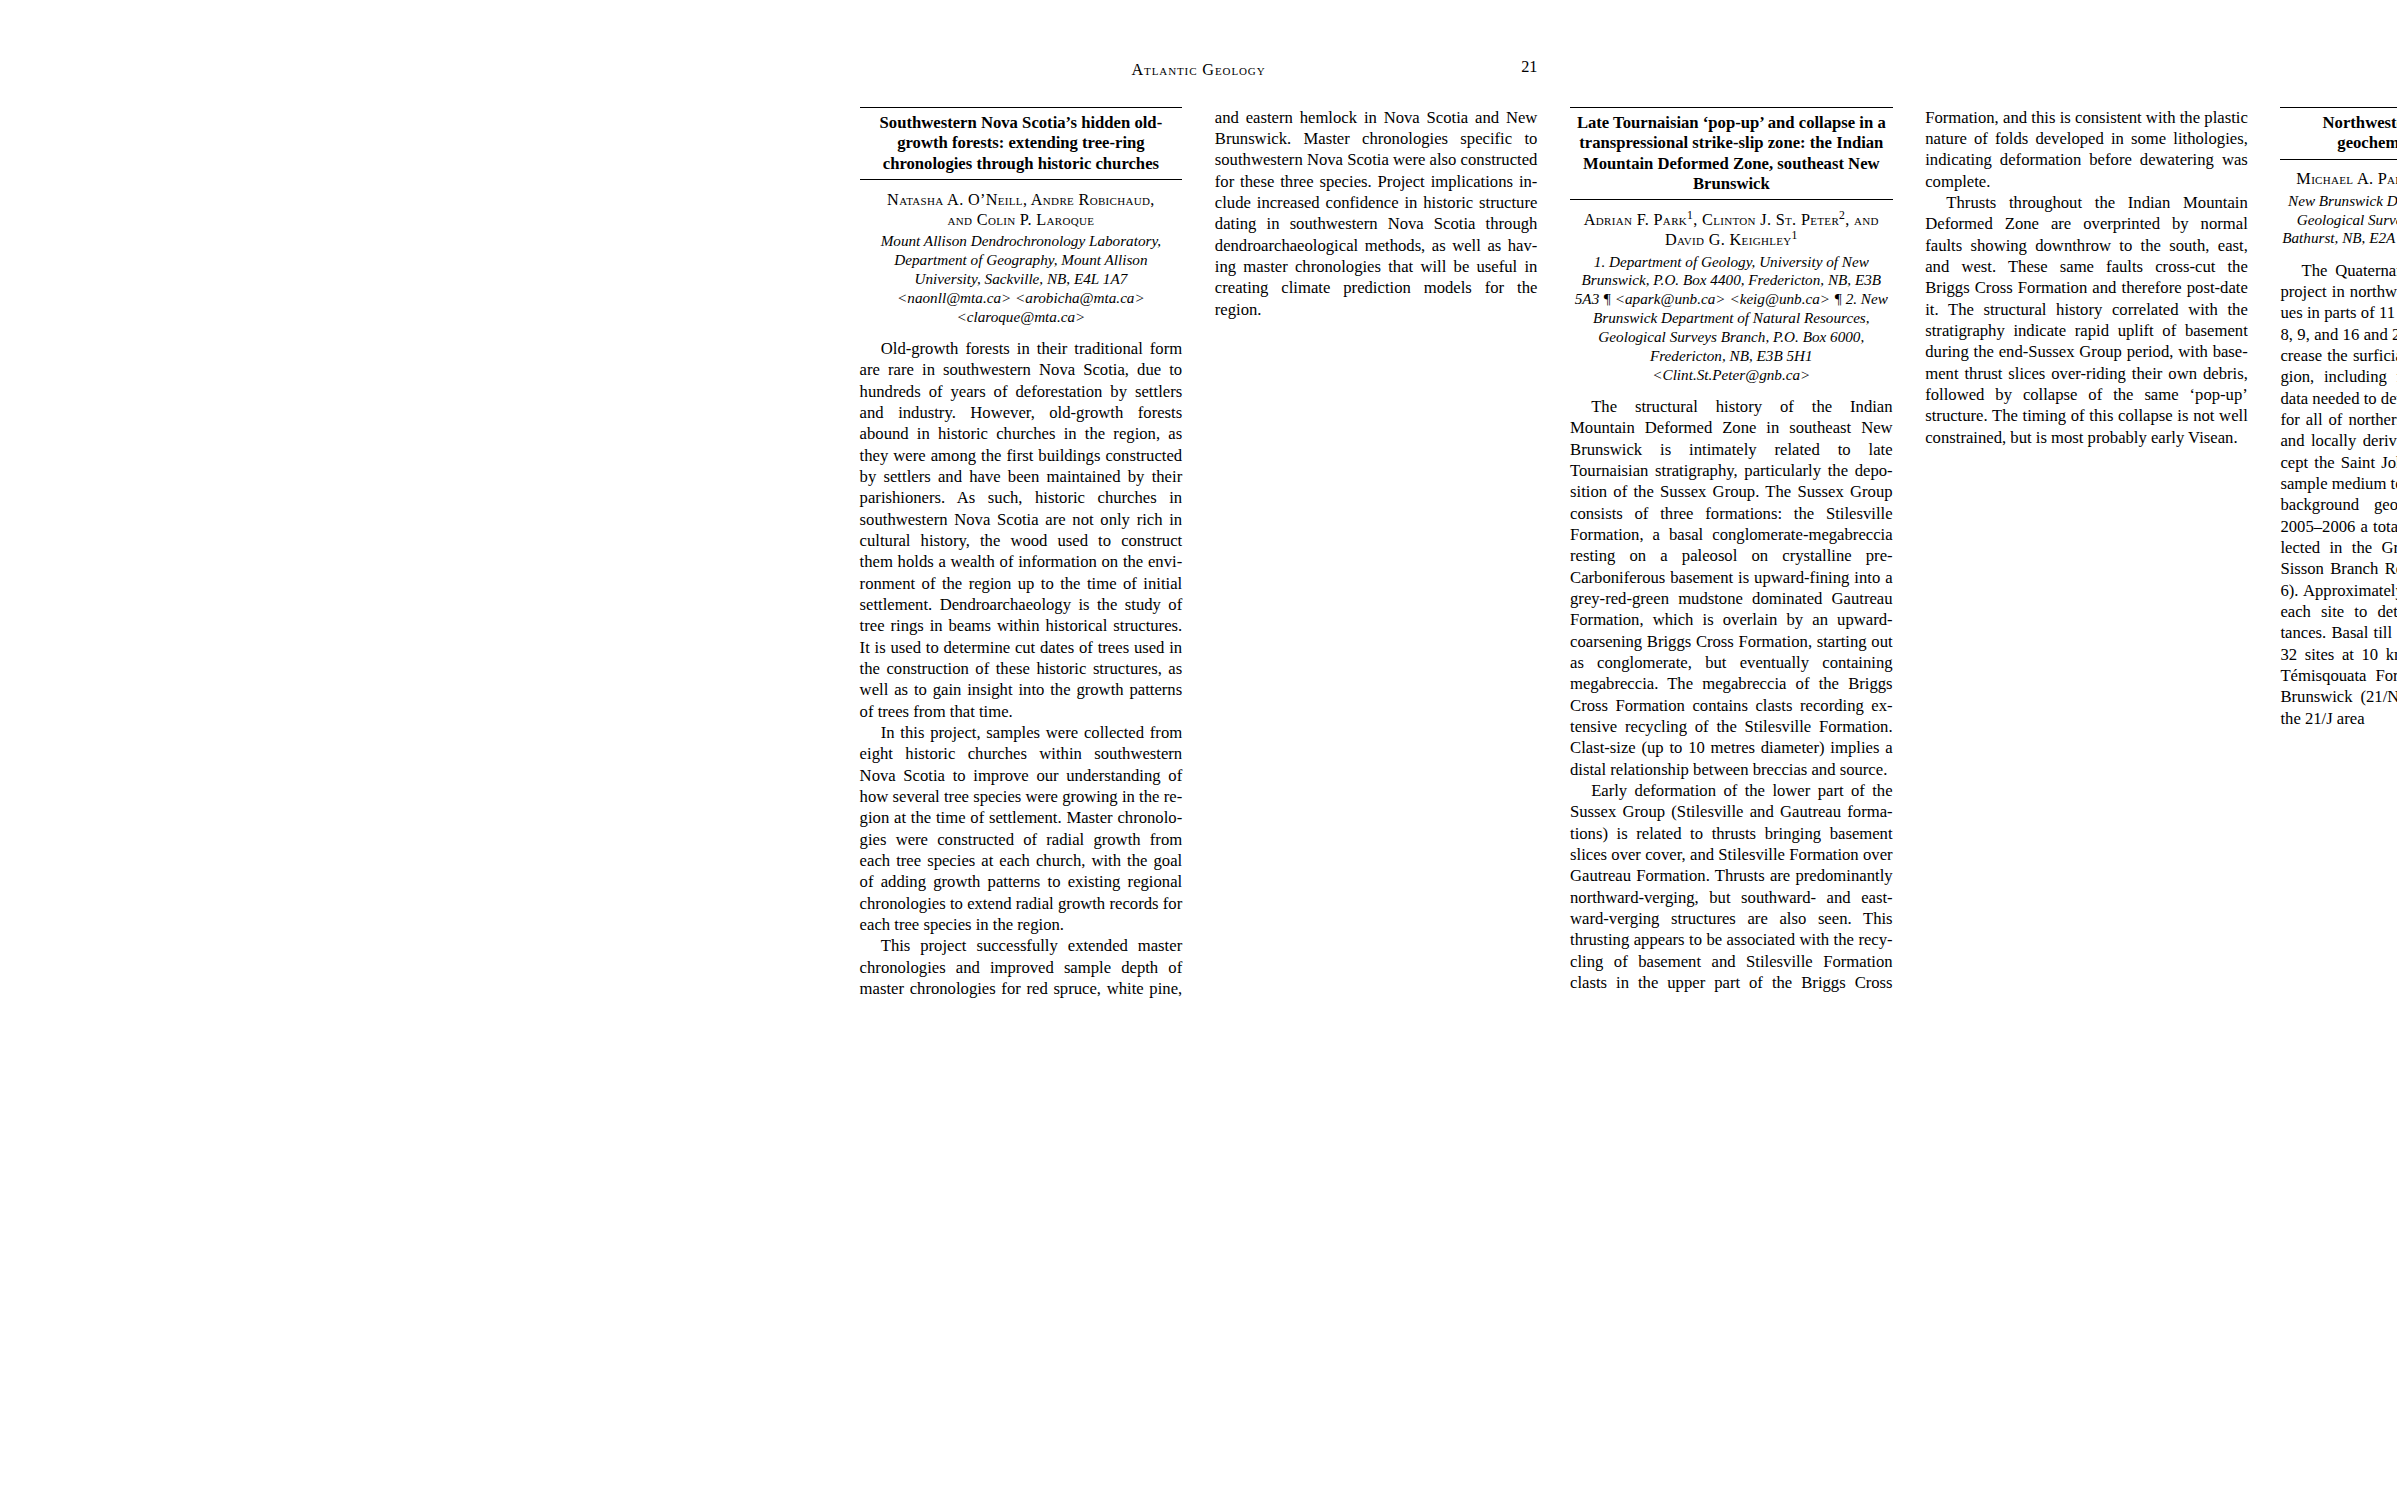Atlantic Geology 21
Southwestern Nova Scotia’s hidden old-growth forests: extending tree-ring chronologies through historic churches
Natasha A. O’Neill, Andre Robichaud,
and Colin P. Laroque
Mount Allison Dendrochronology Laboratory, Department of Geography, Mount Allison University, Sackville, NB, E4L 1A7
<naonll@mta.ca> <arobicha@mta.ca> <claroque@mta.ca>
Old-growth forests in their traditional form are rare in southwestern Nova Scotia, due to hundreds of years of deforestation by settlers and industry. However, old-growth forests abound in historic churches in the region, as they were among the first buildings constructed by settlers and have been maintained by their parishioners. As such, historic churches in southwestern Nova Scotia are not only rich in cultural history, the wood used to construct them holds a wealth of information on the environment of the region up to the time of initial settlement. Dendroarchaeology is the study of tree rings in beams within historical structures. It is used to determine cut dates of trees used in the construction of these historic structures, as well as to gain insight into the growth patterns of trees from that time.
In this project, samples were collected from eight historic churches within southwestern Nova Scotia to improve our understanding of how several tree species were growing in the region at the time of settlement. Master chronologies were constructed of radial growth from each tree species at each church, with the goal of adding growth patterns to existing regional chronologies to extend radial growth records for each tree species in the region.
This project successfully extended master chronologies and improved sample depth of master chronologies for red spruce, white pine, and eastern hemlock in Nova Scotia and New Brunswick. Master chronologies specific to southwestern Nova Scotia were also constructed for these three species. Project implications include increased confidence in historic structure dating in southwestern Nova Scotia through dendroarchaeological methods, as well as having master chronologies that will be useful in creating climate prediction models for the region.
Late Tournaisian ‘pop-up’ and collapse in a transpressional strike-slip zone: the Indian Mountain Deformed Zone, southeast New Brunswick
Adrian F. Park1, Clinton J. St. Peter2, and David G. Keighley1
1. Department of Geology, University of New Brunswick, P.O. Box 4400, Fredericton, NB, E3B 5A3 ¶ <apark@unb.ca> <keig@unb.ca> ¶ 2. New Brunswick Department of Natural Resources, Geological Surveys Branch, P.O. Box 6000, Fredericton, NB, E3B 5H1 <Clint.St.Peter@gnb.ca>
The structural history of the Indian Mountain Deformed Zone in southeast New Brunswick is intimately related to late Tournaisian stratigraphy, particularly the deposition of the Sussex Group. The Sussex Group consists of three formations: the Stilesville Formation, a basal conglomerate-megabreccia resting on a paleosol on crystalline pre-Carboniferous basement is upward-fining into a grey-red-green mudstone dominated Gautreau Formation, which is overlain by an upward-coarsening Briggs Cross Formation, starting out as conglomerate, but eventually containing megabreccia. The megabreccia of the Briggs Cross Formation contains clasts recording extensive recycling of the Stilesville Formation. Clast-size (up to 10 metres diameter) implies a distal relationship between breccias and source.
Early deformation of the lower part of the Sussex Group (Stilesville and Gautreau formations) is related to thrusts bringing basement slices over cover, and Stilesville Formation over Gautreau Formation. Thrusts are predominantly northward-verging, but southward- and eastward-verging structures are also seen. This thrusting appears to be associated with the recycling of basement and Stilesville Formation clasts in the upper part of the Briggs Cross Formation, and this is consistent with the plastic nature of folds developed in some lithologies, indicating deformation before dewatering was complete.
Thrusts throughout the Indian Mountain Deformed Zone are overprinted by normal faults showing downthrow to the south, east, and west. These same faults cross-cut the Briggs Cross Formation and therefore post-date it. The structural history correlated with the stratigraphy indicate rapid uplift of basement during the end-Sussex Group period, with basement thrust slices over-riding their own debris, followed by collapse of the same ‘pop-up’ structure. The timing of this collapse is not well constrained, but is most probably early Visean.
Northwestern New Brunswick till geochemical database project
Michael A. Parkhill and Marc Desrosiers
New Brunswick Department of Natural Resources, Geological Surveys Branch North, P.O. Box 50, Bathurst, NB, E2A 3Z1<Michael.Parkhill@gnb.ca>
The Quaternary mapping and till sampling project in northwestern New Brunswick continues in parts of 11 NTS sheets (21 N/1, 2, 3, 6, 7, 8, 9, and 16 and 21 O/4, 5, and 6) in order to increase the surficial geology database for the region, including municipalities, and to obtain data needed to develop a glacial dispersal model for all of northern New Brunswick. Till is thin and locally derived in all parts of the area except the Saint John River valley and is a good sample medium to provide a regional dataset for background geochemical concentrations. In 2005–2006 a total of 300 till samples were collected in the Grand Falls, Grand River, and Sisson Branch Reservoir areas (21 O/4, 5, and 6). Approximately 75 pebbles were collected at each site to determine glacial transport distances. Basal till samples were also collected at 32 sites at 10 km spacing over the Devonian Témisqouata Formation in northwestern New Brunswick (21/N). Future work is planned in the 21/J area